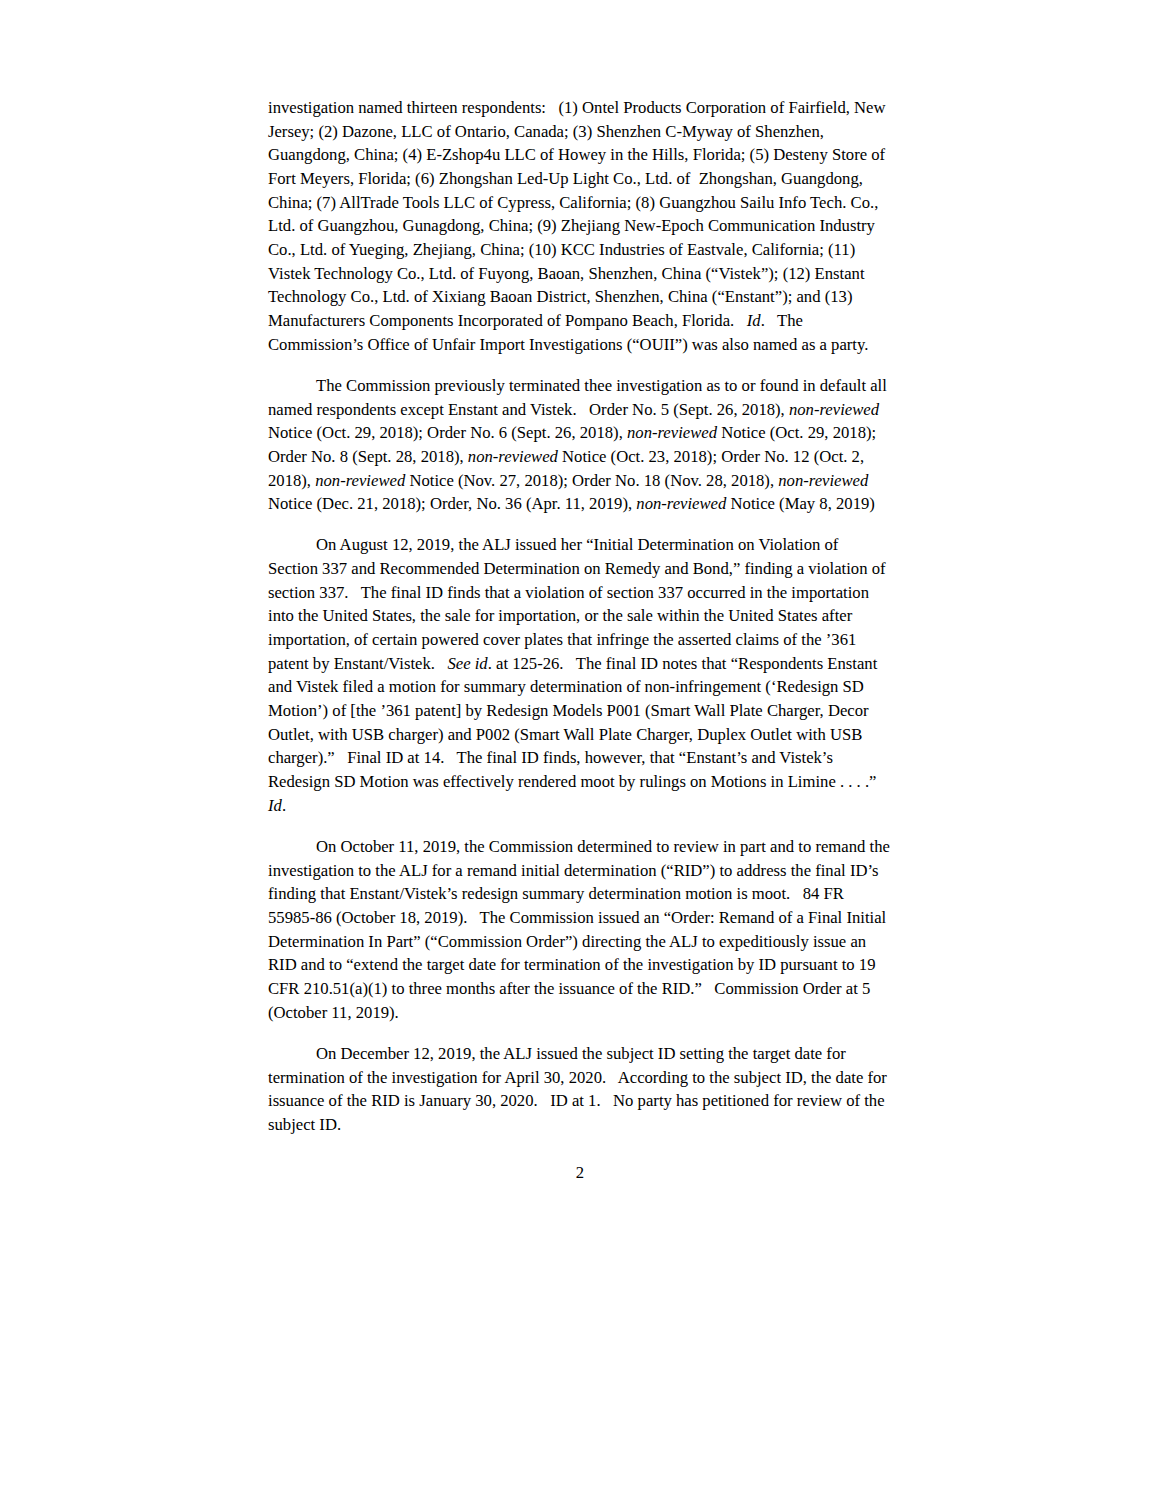investigation named thirteen respondents: (1) Ontel Products Corporation of Fairfield, New Jersey; (2) Dazone, LLC of Ontario, Canada; (3) Shenzhen C-Myway of Shenzhen, Guangdong, China; (4) E-Zshop4u LLC of Howey in the Hills, Florida; (5) Desteny Store of Fort Meyers, Florida; (6) Zhongshan Led-Up Light Co., Ltd. of Zhongshan, Guangdong, China; (7) AllTrade Tools LLC of Cypress, California; (8) Guangzhou Sailu Info Tech. Co., Ltd. of Guangzhou, Gunagdong, China; (9) Zhejiang New-Epoch Communication Industry Co., Ltd. of Yueging, Zhejiang, China; (10) KCC Industries of Eastvale, California; (11) Vistek Technology Co., Ltd. of Fuyong, Baoan, Shenzhen, China (“Vistek”); (12) Enstant Technology Co., Ltd. of Xixiang Baoan District, Shenzhen, China (“Enstant”); and (13) Manufacturers Components Incorporated of Pompano Beach, Florida. Id. The Commission’s Office of Unfair Import Investigations (“OUII”) was also named as a party.
The Commission previously terminated thee investigation as to or found in default all named respondents except Enstant and Vistek. Order No. 5 (Sept. 26, 2018), non-reviewed Notice (Oct. 29, 2018); Order No. 6 (Sept. 26, 2018), non-reviewed Notice (Oct. 29, 2018); Order No. 8 (Sept. 28, 2018), non-reviewed Notice (Oct. 23, 2018); Order No. 12 (Oct. 2, 2018), non-reviewed Notice (Nov. 27, 2018); Order No. 18 (Nov. 28, 2018), non-reviewed Notice (Dec. 21, 2018); Order, No. 36 (Apr. 11, 2019), non-reviewed Notice (May 8, 2019)
On August 12, 2019, the ALJ issued her “Initial Determination on Violation of Section 337 and Recommended Determination on Remedy and Bond,” finding a violation of section 337. The final ID finds that a violation of section 337 occurred in the importation into the United States, the sale for importation, or the sale within the United States after importation, of certain powered cover plates that infringe the asserted claims of the ’361 patent by Enstant/Vistek. See id. at 125-26. The final ID notes that “Respondents Enstant and Vistek filed a motion for summary determination of non-infringement (‘Redesign SD Motion’) of [the ’361 patent] by Redesign Models P001 (Smart Wall Plate Charger, Decor Outlet, with USB charger) and P002 (Smart Wall Plate Charger, Duplex Outlet with USB charger).” Final ID at 14. The final ID finds, however, that “Enstant’s and Vistek’s Redesign SD Motion was effectively rendered moot by rulings on Motions in Limine . . . .” Id.
On October 11, 2019, the Commission determined to review in part and to remand the investigation to the ALJ for a remand initial determination (“RID”) to address the final ID’s finding that Enstant/Vistek’s redesign summary determination motion is moot. 84 FR 55985-86 (October 18, 2019). The Commission issued an “Order: Remand of a Final Initial Determination In Part” (“Commission Order”) directing the ALJ to expeditiously issue an RID and to “extend the target date for termination of the investigation by ID pursuant to 19 CFR 210.51(a)(1) to three months after the issuance of the RID.” Commission Order at 5 (October 11, 2019).
On December 12, 2019, the ALJ issued the subject ID setting the target date for termination of the investigation for April 30, 2020. According to the subject ID, the date for issuance of the RID is January 30, 2020. ID at 1. No party has petitioned for review of the subject ID.
2